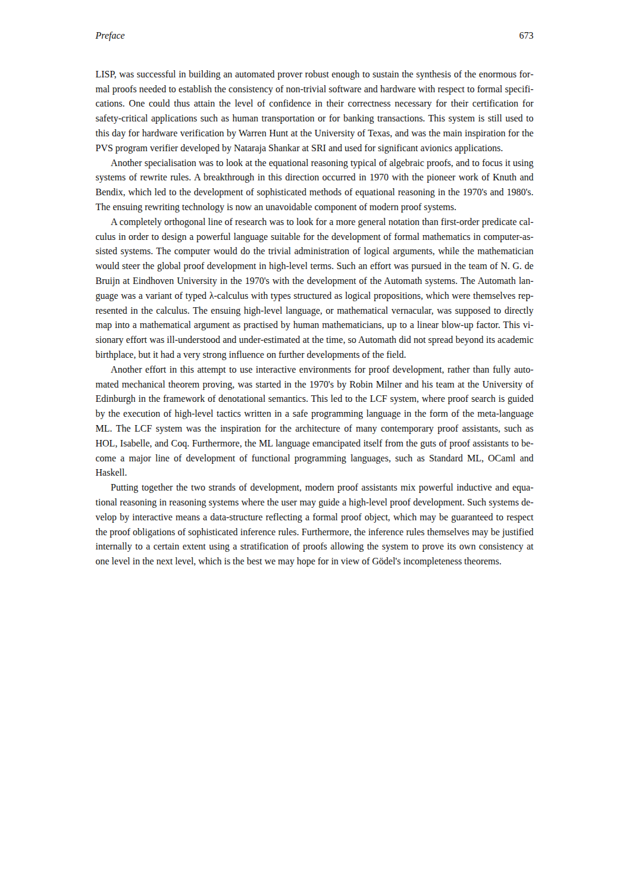Preface 673
LISP, was successful in building an automated prover robust enough to sustain the synthesis of the enormous formal proofs needed to establish the consistency of non-trivial software and hardware with respect to formal specifications. One could thus attain the level of confidence in their correctness necessary for their certification for safety-critical applications such as human transportation or for banking transactions. This system is still used to this day for hardware verification by Warren Hunt at the University of Texas, and was the main inspiration for the PVS program verifier developed by Nataraja Shankar at SRI and used for significant avionics applications.
Another specialisation was to look at the equational reasoning typical of algebraic proofs, and to focus it using systems of rewrite rules. A breakthrough in this direction occurred in 1970 with the pioneer work of Knuth and Bendix, which led to the development of sophisticated methods of equational reasoning in the 1970's and 1980's. The ensuing rewriting technology is now an unavoidable component of modern proof systems.
A completely orthogonal line of research was to look for a more general notation than first-order predicate calculus in order to design a powerful language suitable for the development of formal mathematics in computer-assisted systems. The computer would do the trivial administration of logical arguments, while the mathematician would steer the global proof development in high-level terms. Such an effort was pursued in the team of N. G. de Bruijn at Eindhoven University in the 1970's with the development of the Automath systems. The Automath language was a variant of typed λ-calculus with types structured as logical propositions, which were themselves represented in the calculus. The ensuing high-level language, or mathematical vernacular, was supposed to directly map into a mathematical argument as practised by human mathematicians, up to a linear blow-up factor. This visionary effort was ill-understood and under-estimated at the time, so Automath did not spread beyond its academic birthplace, but it had a very strong influence on further developments of the field.
Another effort in this attempt to use interactive environments for proof development, rather than fully automated mechanical theorem proving, was started in the 1970's by Robin Milner and his team at the University of Edinburgh in the framework of denotational semantics. This led to the LCF system, where proof search is guided by the execution of high-level tactics written in a safe programming language in the form of the meta-language ML. The LCF system was the inspiration for the architecture of many contemporary proof assistants, such as HOL, Isabelle, and Coq. Furthermore, the ML language emancipated itself from the guts of proof assistants to become a major line of development of functional programming languages, such as Standard ML, OCaml and Haskell.
Putting together the two strands of development, modern proof assistants mix powerful inductive and equational reasoning in reasoning systems where the user may guide a high-level proof development. Such systems develop by interactive means a data-structure reflecting a formal proof object, which may be guaranteed to respect the proof obligations of sophisticated inference rules. Furthermore, the inference rules themselves may be justified internally to a certain extent using a stratification of proofs allowing the system to prove its own consistency at one level in the next level, which is the best we may hope for in view of Gödel's incompleteness theorems.